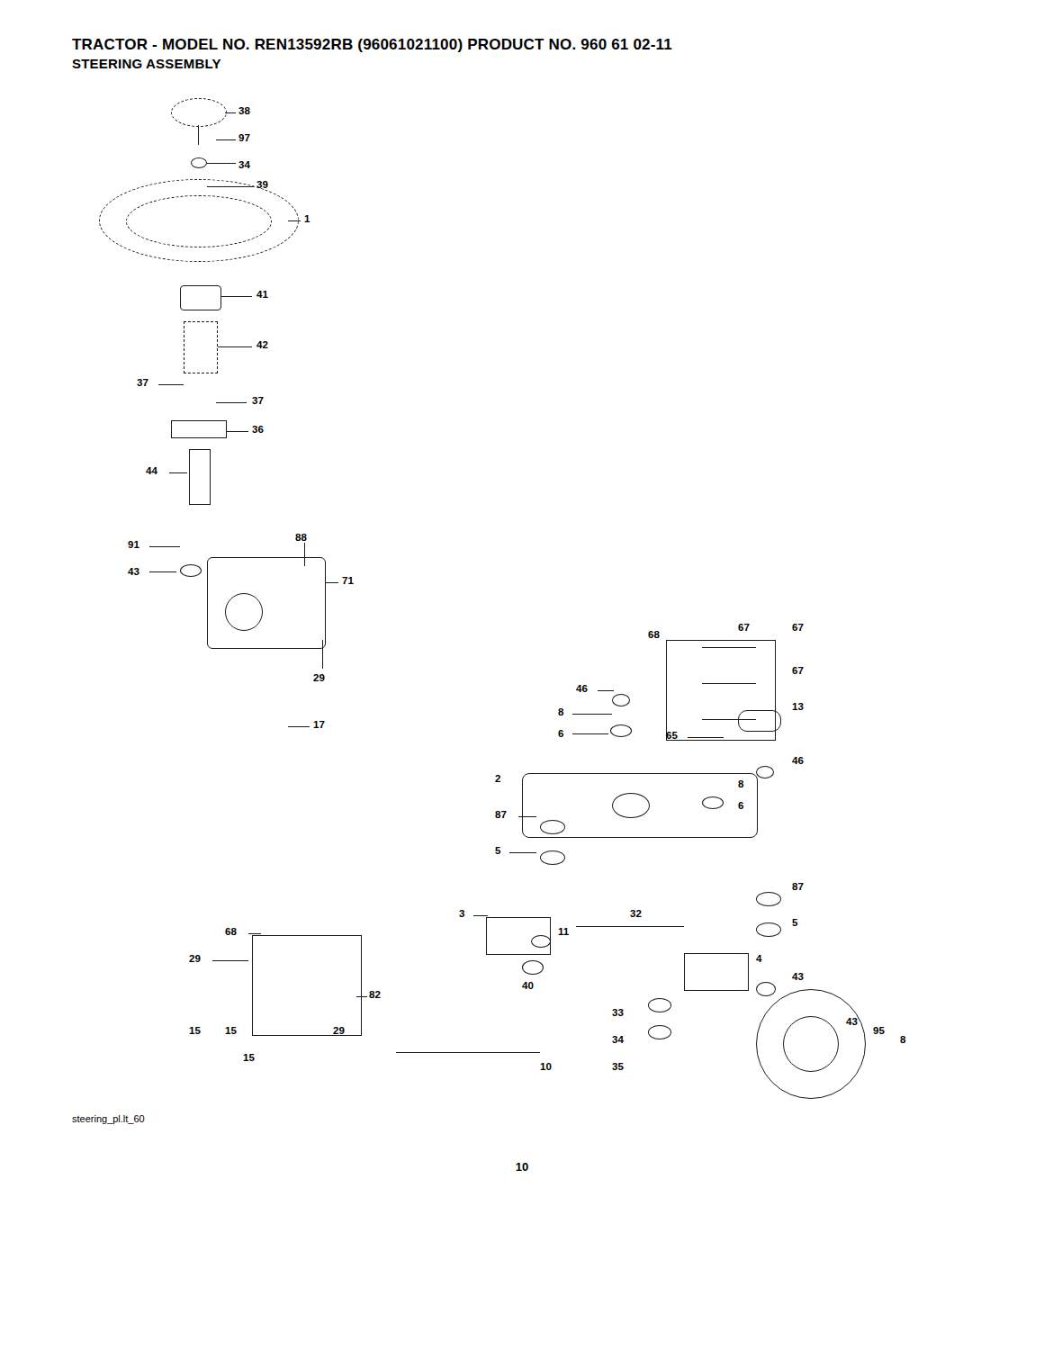TRACTOR - MODEL NO. REN13592RB (96061021100) PRODUCT NO. 960 61 02-11
STEERING ASSEMBLY
38
97
34
39
1
41
42
37
37
36
44
91
43
88
71
29
17
68
67
67
67
13
46
8
6
65
46
8
6
2
87
5
87
5
3
11
32
40
4
43
33
34
35
43
95
8
68
29
82
15
15
15
29
10
steering_pl.lt_60
10